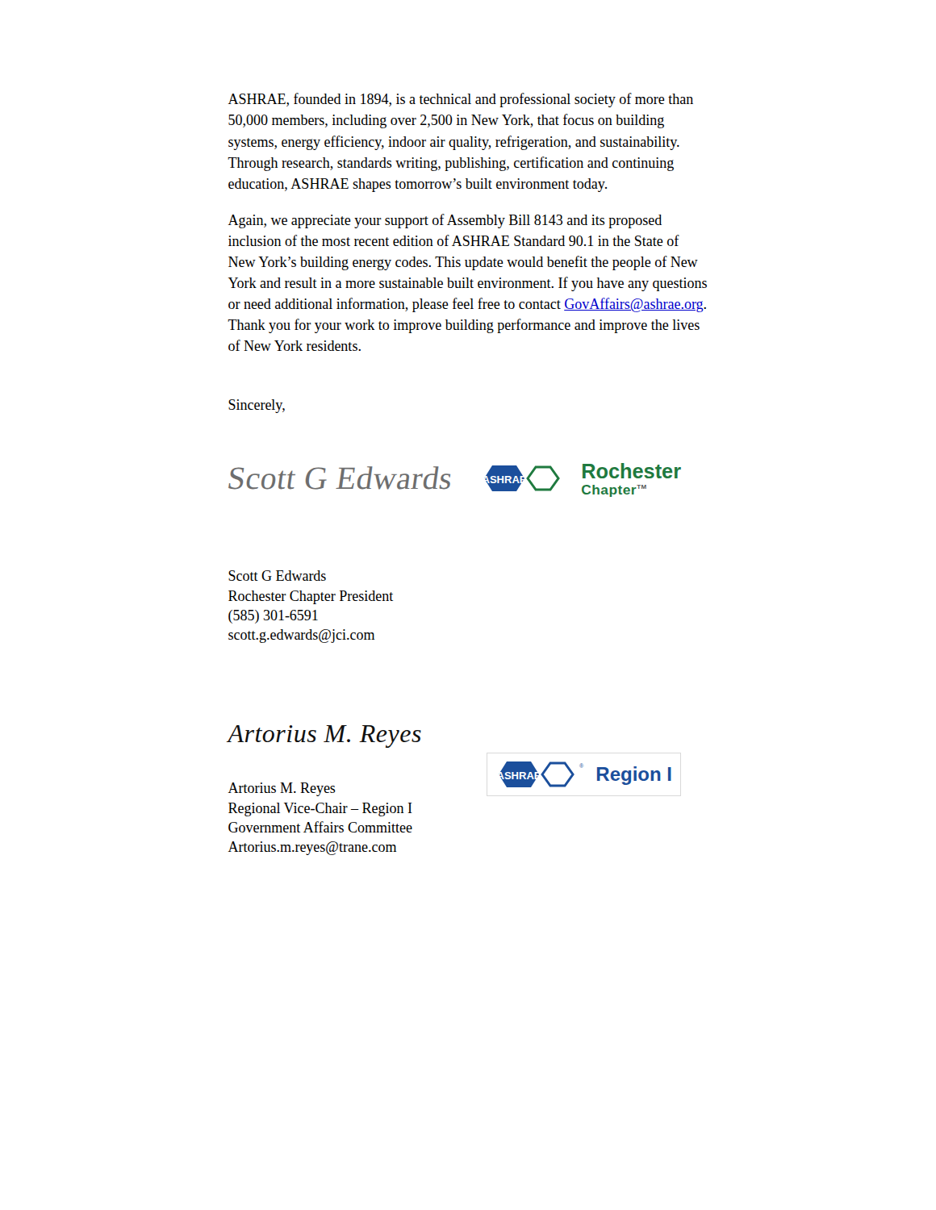ASHRAE, founded in 1894, is a technical and professional society of more than 50,000 members, including over 2,500 in New York, that focus on building systems, energy efficiency, indoor air quality, refrigeration, and sustainability. Through research, standards writing, publishing, certification and continuing education, ASHRAE shapes tomorrow’s built environment today.
Again, we appreciate your support of Assembly Bill 8143 and its proposed inclusion of the most recent edition of ASHRAE Standard 90.1 in the State of New York’s building energy codes. This update would benefit the people of New York and result in a more sustainable built environment. If you have any questions or need additional information, please feel free to contact GovAffairs@ashrae.org. Thank you for your work to improve building performance and improve the lives of New York residents.
Sincerely,
Scott G Edwards
ASHRAE Rochester ChapterTM
Scott G Edwards
Rochester Chapter President
(585) 301-6591
scott.g.edwards@jci.com
Artorius M. Reyes
ASHRAE ® Region I
Artorius M. Reyes
Regional Vice-Chair – Region I
Government Affairs Committee
Artorius.m.reyes@trane.com